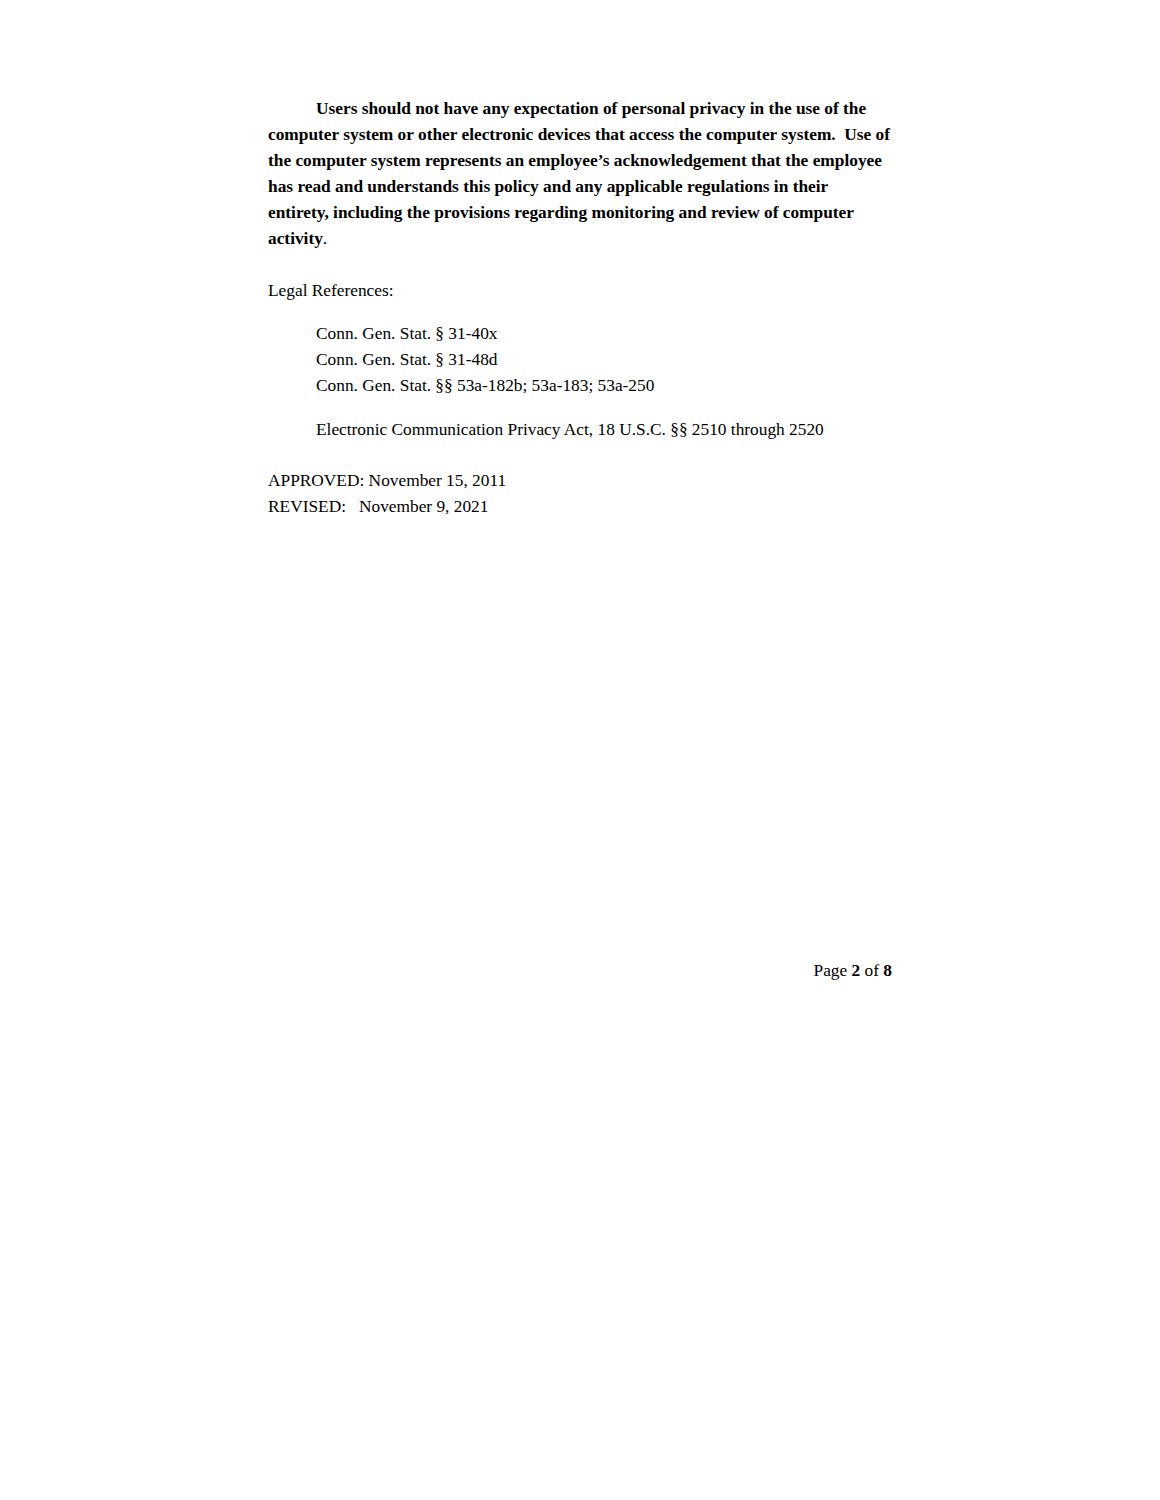Users should not have any expectation of personal privacy in the use of the computer system or other electronic devices that access the computer system. Use of the computer system represents an employee’s acknowledgement that the employee has read and understands this policy and any applicable regulations in their entirety, including the provisions regarding monitoring and review of computer activity.
Legal References:
Conn. Gen. Stat. § 31-40x
Conn. Gen. Stat. § 31-48d
Conn. Gen. Stat. §§ 53a-182b; 53a-183; 53a-250
Electronic Communication Privacy Act, 18 U.S.C. §§ 2510 through 2520
APPROVED: November 15, 2011
REVISED: November 9, 2021
Page 2 of 8